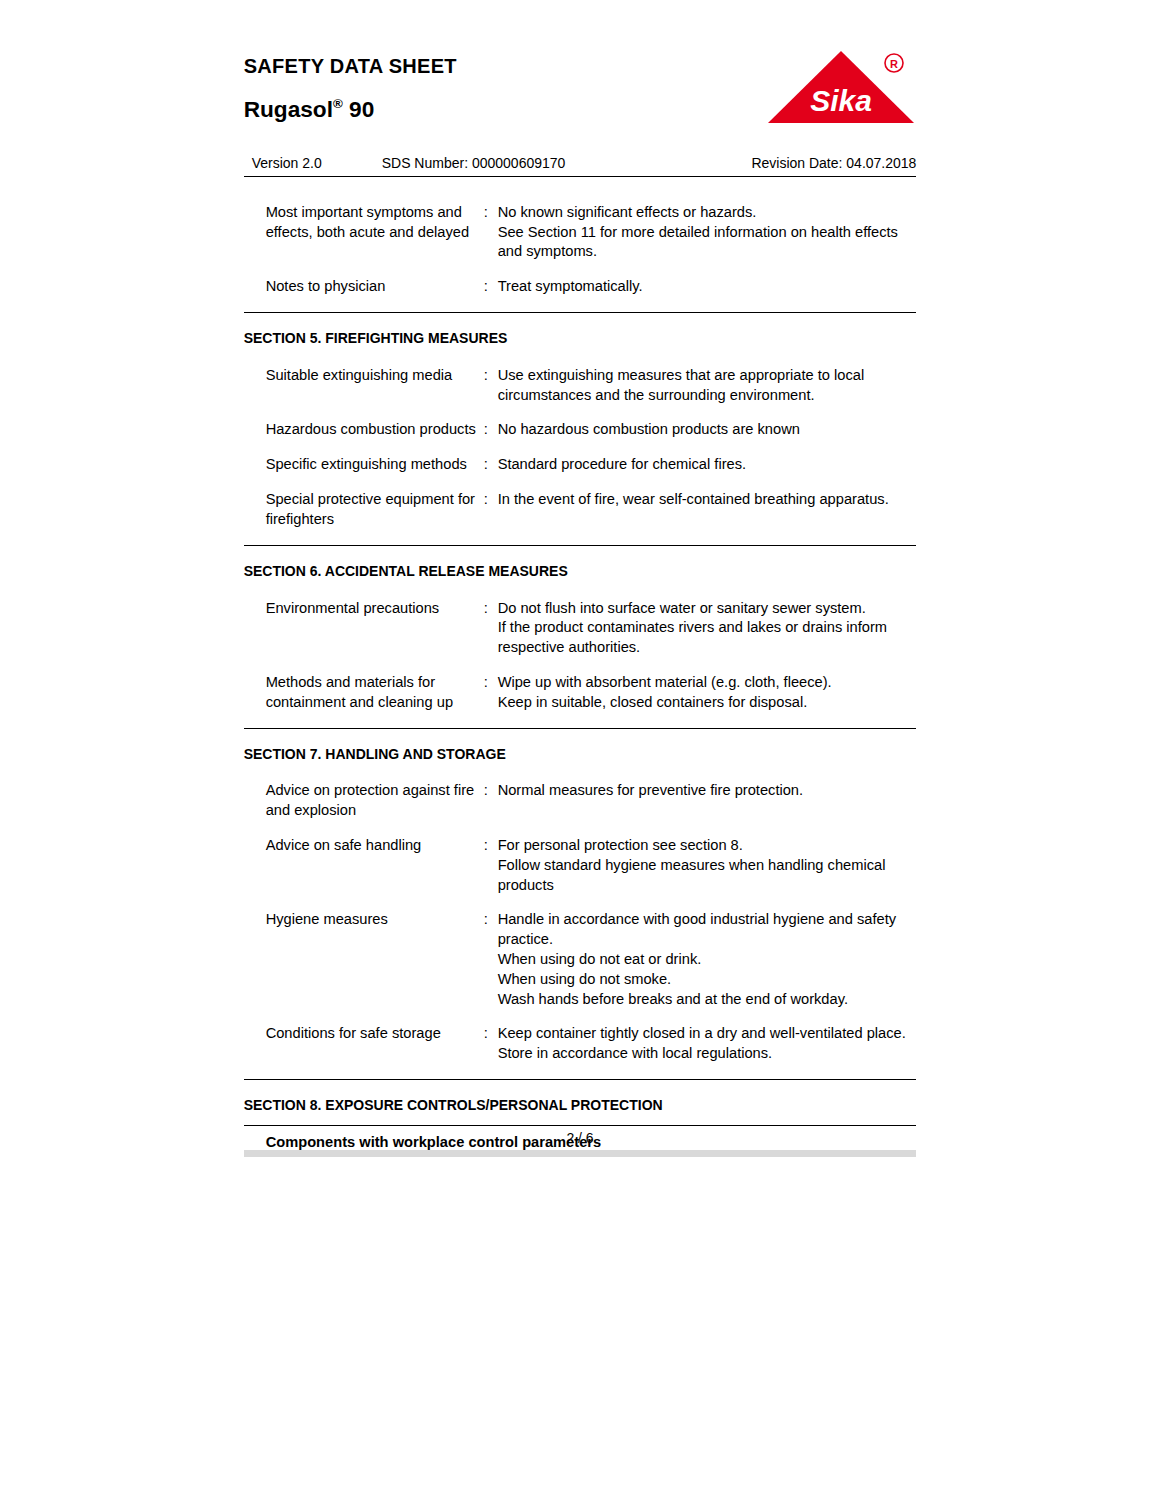SAFETY DATA SHEET
Rugasol® 90
Sika R
Version 2.0
SDS Number: 000000609170
Revision Date: 04.07.2018
Most important symptoms and effects, both acute and delayed
:
No known significant effects or hazards.
See Section 11 for more detailed information on health effects and symptoms.
Notes to physician
:
Treat symptomatically.
SECTION 5. FIREFIGHTING MEASURES
Suitable extinguishing media
:
Use extinguishing measures that are appropriate to local circumstances and the surrounding environment.
Hazardous combustion products
:
No hazardous combustion products are known
Specific extinguishing methods
:
Standard procedure for chemical fires.
Special protective equipment for firefighters
:
In the event of fire, wear self-contained breathing apparatus.
SECTION 6. ACCIDENTAL RELEASE MEASURES
Environmental precautions
:
Do not flush into surface water or sanitary sewer system.
If the product contaminates rivers and lakes or drains inform respective authorities.
Methods and materials for containment and cleaning up
:
Wipe up with absorbent material (e.g. cloth, fleece).
Keep in suitable, closed containers for disposal.
SECTION 7. HANDLING AND STORAGE
Advice on protection against fire and explosion
:
Normal measures for preventive fire protection.
Advice on safe handling
:
For personal protection see section 8.
Follow standard hygiene measures when handling chemical products
Hygiene measures
:
Handle in accordance with good industrial hygiene and safety practice.
When using do not eat or drink.
When using do not smoke.
Wash hands before breaks and at the end of workday.
Conditions for safe storage
:
Keep container tightly closed in a dry and well-ventilated place.
Store in accordance with local regulations.
SECTION 8. EXPOSURE CONTROLS/PERSONAL PROTECTION
Components with workplace control parameters
2 / 6